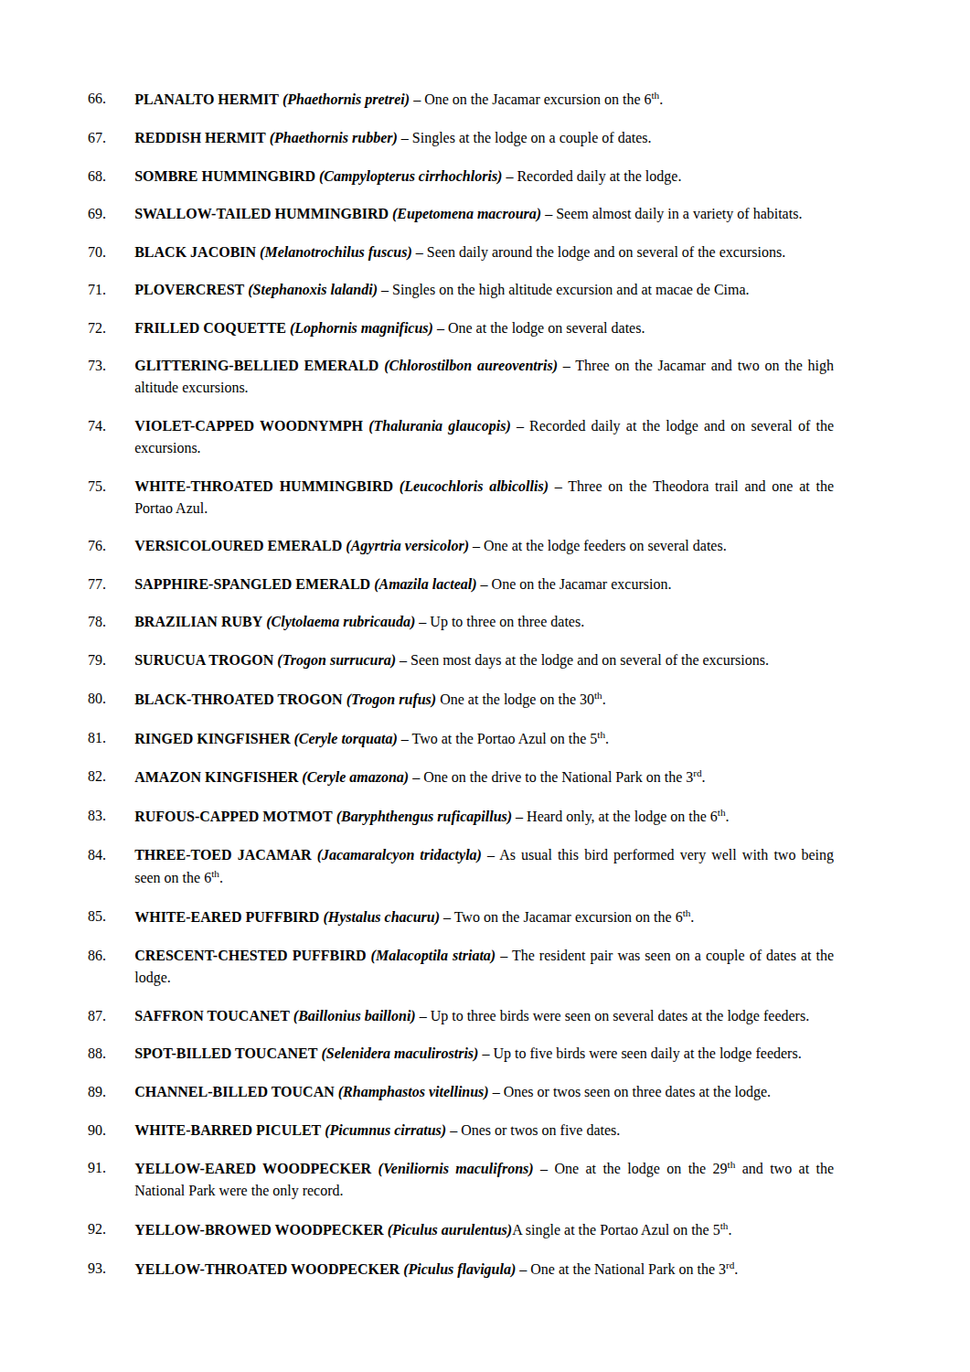66. PLANALTO HERMIT (Phaethornis pretrei) – One on the Jacamar excursion on the 6th.
67. REDDISH HERMIT (Phaethornis rubber) – Singles at the lodge on a couple of dates.
68. SOMBRE HUMMINGBIRD (Campylopterus cirrhochloris) – Recorded daily at the lodge.
69. SWALLOW-TAILED HUMMINGBIRD (Eupetomena macroura) – Seem almost daily in a variety of habitats.
70. BLACK JACOBIN (Melanotrochilus fuscus) – Seen daily around the lodge and on several of the excursions.
71. PLOVERCREST (Stephanoxis lalandi) – Singles on the high altitude excursion and at macae de Cima.
72. FRILLED COQUETTE (Lophornis magnificus) – One at the lodge on several dates.
73. GLITTERING-BELLIED EMERALD (Chlorostilbon aureoventris) – Three on the Jacamar and two on the high altitude excursions.
74. VIOLET-CAPPED WOODNYMPH (Thalurania glaucopis) – Recorded daily at the lodge and on several of the excursions.
75. WHITE-THROATED HUMMINGBIRD (Leucochloris albicollis) – Three on the Theodora trail and one at the Portao Azul.
76. VERSICOLOURED EMERALD (Agyrtria versicolor) – One at the lodge feeders on several dates.
77. SAPPHIRE-SPANGLED EMERALD (Amazila lacteal) – One on the Jacamar excursion.
78. BRAZILIAN RUBY (Clytolaema rubricauda) – Up to three on three dates.
79. SURUCUA TROGON (Trogon surrucura) – Seen most days at the lodge and on several of the excursions.
80. BLACK-THROATED TROGON (Trogon rufus) One at the lodge on the 30th.
81. RINGED KINGFISHER (Ceryle torquata) – Two at the Portao Azul on the 5th.
82. AMAZON KINGFISHER (Ceryle amazona) – One on the drive to the National Park on the 3rd.
83. RUFOUS-CAPPED MOTMOT (Baryphthengus ruficapillus) – Heard only, at the lodge on the 6th.
84. THREE-TOED JACAMAR (Jacamaralcyon tridactyla) – As usual this bird performed very well with two being seen on the 6th.
85. WHITE-EARED PUFFBIRD (Hystalus chacuru) – Two on the Jacamar excursion on the 6th.
86. CRESCENT-CHESTED PUFFBIRD (Malacoptila striata) – The resident pair was seen on a couple of dates at the lodge.
87. SAFFRON TOUCANET (Baillonius bailloni) – Up to three birds were seen on several dates at the lodge feeders.
88. SPOT-BILLED TOUCANET (Selenidera maculirostris) – Up to five birds were seen daily at the lodge feeders.
89. CHANNEL-BILLED TOUCAN (Rhamphastos vitellinus) – Ones or twos seen on three dates at the lodge.
90. WHITE-BARRED PICULET (Picumnus cirratus) – Ones or twos on five dates.
91. YELLOW-EARED WOODPECKER (Veniliornis maculifrons) – One at the lodge on the 29th and two at the National Park were the only record.
92. YELLOW-BROWED WOODPECKER (Piculus aurulentus) A single at the Portao Azul on the 5th.
93. YELLOW-THROATED WOODPECKER (Piculus flavigula) – One at the National Park on the 3rd.